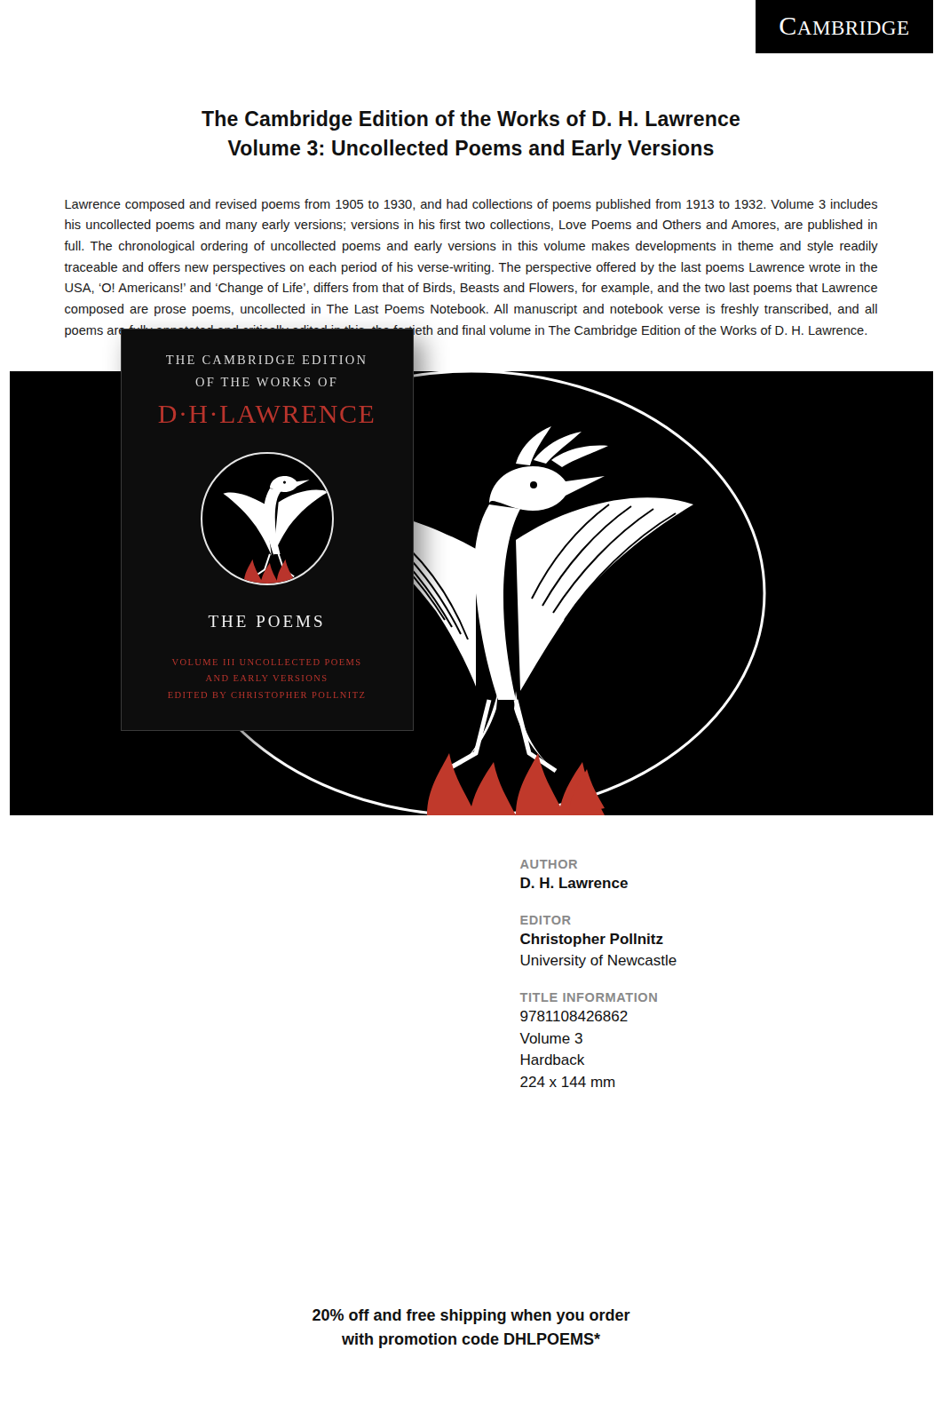CAMBRIDGE
The Cambridge Edition of the Works of D. H. Lawrence
Volume 3: Uncollected Poems and Early Versions
Lawrence composed and revised poems from 1905 to 1930, and had collections of poems published from 1913 to 1932. Volume 3 includes his uncollected poems and many early versions; versions in his first two collections, Love Poems and Others and Amores, are published in full. The chronological ordering of uncollected poems and early versions in this volume makes developments in theme and style readily traceable and offers new perspectives on each period of his verse-writing. The perspective offered by the last poems Lawrence wrote in the USA, ‘O! Americans!’ and ‘Change of Life’, differs from that of Birds, Beasts and Flowers, for example, and the two last poems that Lawrence composed are prose poems, uncollected in The Last Poems Notebook. All manuscript and notebook verse is freshly transcribed, and all poems are fully annotated and critically edited in this, the fortieth and final volume in The Cambridge Edition of the Works of D. H. Lawrence.
THE CAMBRIDGE EDITION
OF THE WORKS OF
D·H·LAWRENCE
THE POEMS
VOLUME III UNCOLLECTED POEMS
AND EARLY VERSIONS
EDITED BY CHRISTOPHER POLLNITZ
AUTHOR
D. H. Lawrence
EDITOR
Christopher Pollnitz
University of Newcastle
TITLE INFORMATION
9781108426862
Volume 3
Hardback
224 x 144 mm
20% off and free shipping when you order
with promotion code DHLPOEMS*